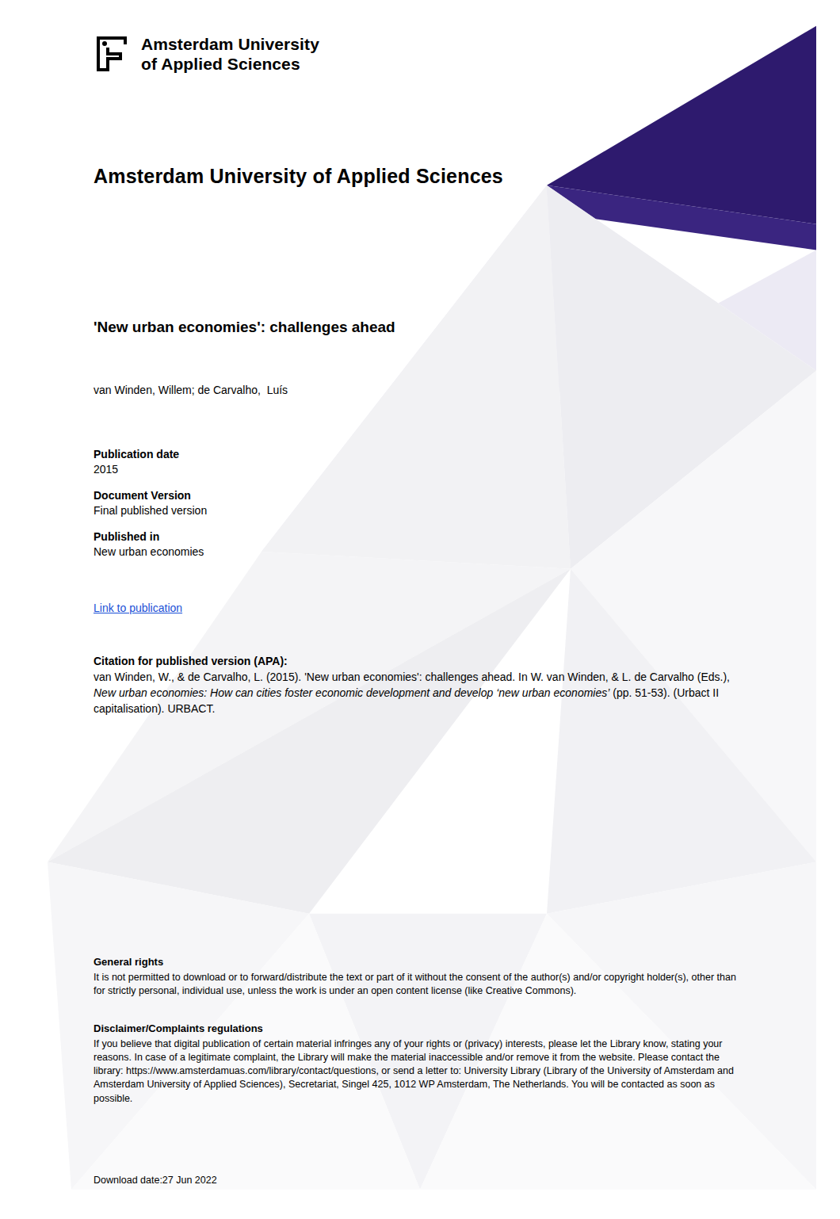Amsterdam University
of Applied Sciences
Amsterdam University of Applied Sciences
'New urban economies': challenges ahead
van Winden, Willem; de Carvalho, Luís
Publication date
2015
Document Version
Final published version
Published in
New urban economies
Link to publication
Citation for published version (APA):
van Winden, W., & de Carvalho, L. (2015). 'New urban economies': challenges ahead. In W. van Winden, & L. de Carvalho (Eds.), New urban economies: How can cities foster economic development and develop ‘new urban economies’ (pp. 51-53). (Urbact II capitalisation). URBACT.
General rights
It is not permitted to download or to forward/distribute the text or part of it without the consent of the author(s) and/or copyright holder(s), other than for strictly personal, individual use, unless the work is under an open content license (like Creative Commons).
Disclaimer/Complaints regulations
If you believe that digital publication of certain material infringes any of your rights or (privacy) interests, please let the Library know, stating your reasons. In case of a legitimate complaint, the Library will make the material inaccessible and/or remove it from the website. Please contact the library: https://www.amsterdamuas.com/library/contact/questions, or send a letter to: University Library (Library of the University of Amsterdam and Amsterdam University of Applied Sciences), Secretariat, Singel 425, 1012 WP Amsterdam, The Netherlands. You will be contacted as soon as possible.
Download date:27 Jun 2022